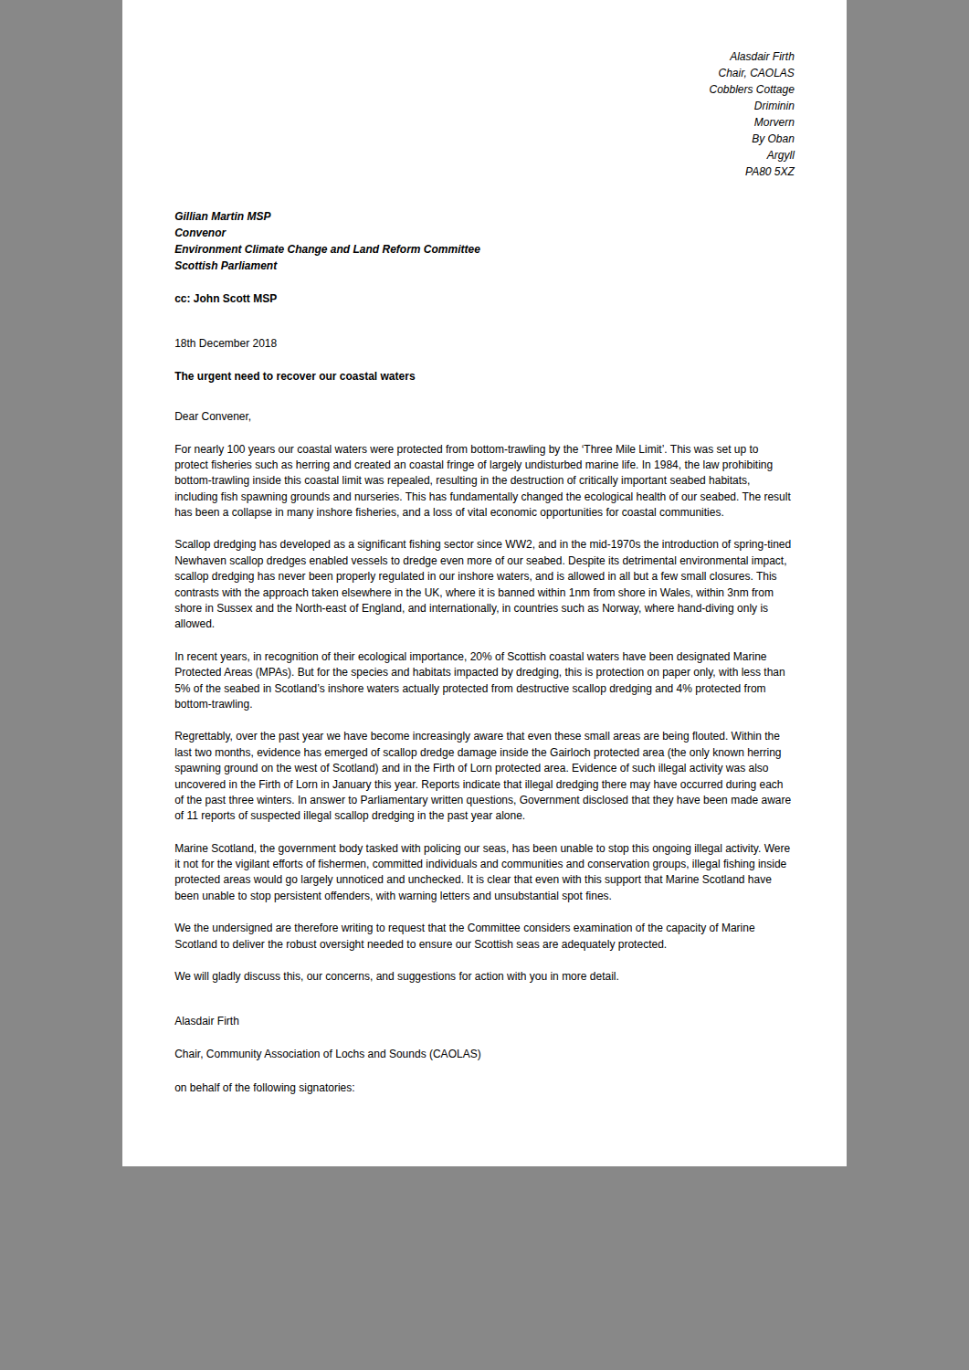Alasdair Firth
Chair, CAOLAS
Cobblers Cottage
Driminin
Morvern
By Oban
Argyll
PA80 5XZ Gillian Martin MSP
Convenor
Environment Climate Change and Land Reform Committee
Scottish Parliament
cc: John Scott MSP
18th December 2018
The urgent need to recover our coastal waters
Dear Convener,
For nearly 100 years our coastal waters were protected from bottom-trawling by the ‘Three Mile Limit’. This was set up to protect fisheries such as herring and created an coastal fringe of largely undisturbed marine life. In 1984, the law prohibiting bottom-trawling inside this coastal limit was repealed, resulting in the destruction of critically important seabed habitats, including fish spawning grounds and nurseries. This has fundamentally changed the ecological health of our seabed. The result has been a collapse in many inshore fisheries, and a loss of vital economic opportunities for coastal communities.
Scallop dredging has developed as a significant fishing sector since WW2, and in the mid-1970s the introduction of spring-tined Newhaven scallop dredges enabled vessels to dredge even more of our seabed. Despite its detrimental environmental impact, scallop dredging has never been properly regulated in our inshore waters, and is allowed in all but a few small closures. This contrasts with the approach taken elsewhere in the UK, where it is banned within 1nm from shore in Wales, within 3nm from shore in Sussex and the North-east of England, and internationally, in countries such as Norway, where hand-diving only is allowed.
In recent years, in recognition of their ecological importance, 20% of Scottish coastal waters have been designated Marine Protected Areas (MPAs). But for the species and habitats impacted by dredging, this is protection on paper only, with less than 5% of the seabed in Scotland’s inshore waters actually protected from destructive scallop dredging and 4% protected from bottom-trawling.
Regrettably, over the past year we have become increasingly aware that even these small areas are being flouted. Within the last two months, evidence has emerged of scallop dredge damage inside the Gairloch protected area (the only known herring spawning ground on the west of Scotland) and in the Firth of Lorn protected area. Evidence of such illegal activity was also uncovered in the Firth of Lorn in January this year. Reports indicate that illegal dredging there may have occurred during each of the past three winters. In answer to Parliamentary written questions, Government disclosed that they have been made aware of 11 reports of suspected illegal scallop dredging in the past year alone.
Marine Scotland, the government body tasked with policing our seas, has been unable to stop this ongoing illegal activity. Were it not for the vigilant efforts of fishermen, committed individuals and communities and conservation groups, illegal fishing inside protected areas would go largely unnoticed and unchecked. It is clear that even with this support that Marine Scotland have been unable to stop persistent offenders, with warning letters and unsubstantial spot fines.
We the undersigned are therefore writing to request that the Committee considers examination of the capacity of Marine Scotland to deliver the robust oversight needed to ensure our Scottish seas are adequately protected.
We will gladly discuss this, our concerns, and suggestions for action with you in more detail.
Alasdair Firth
Chair, Community Association of Lochs and Sounds (CAOLAS)
on behalf of the following signatories: